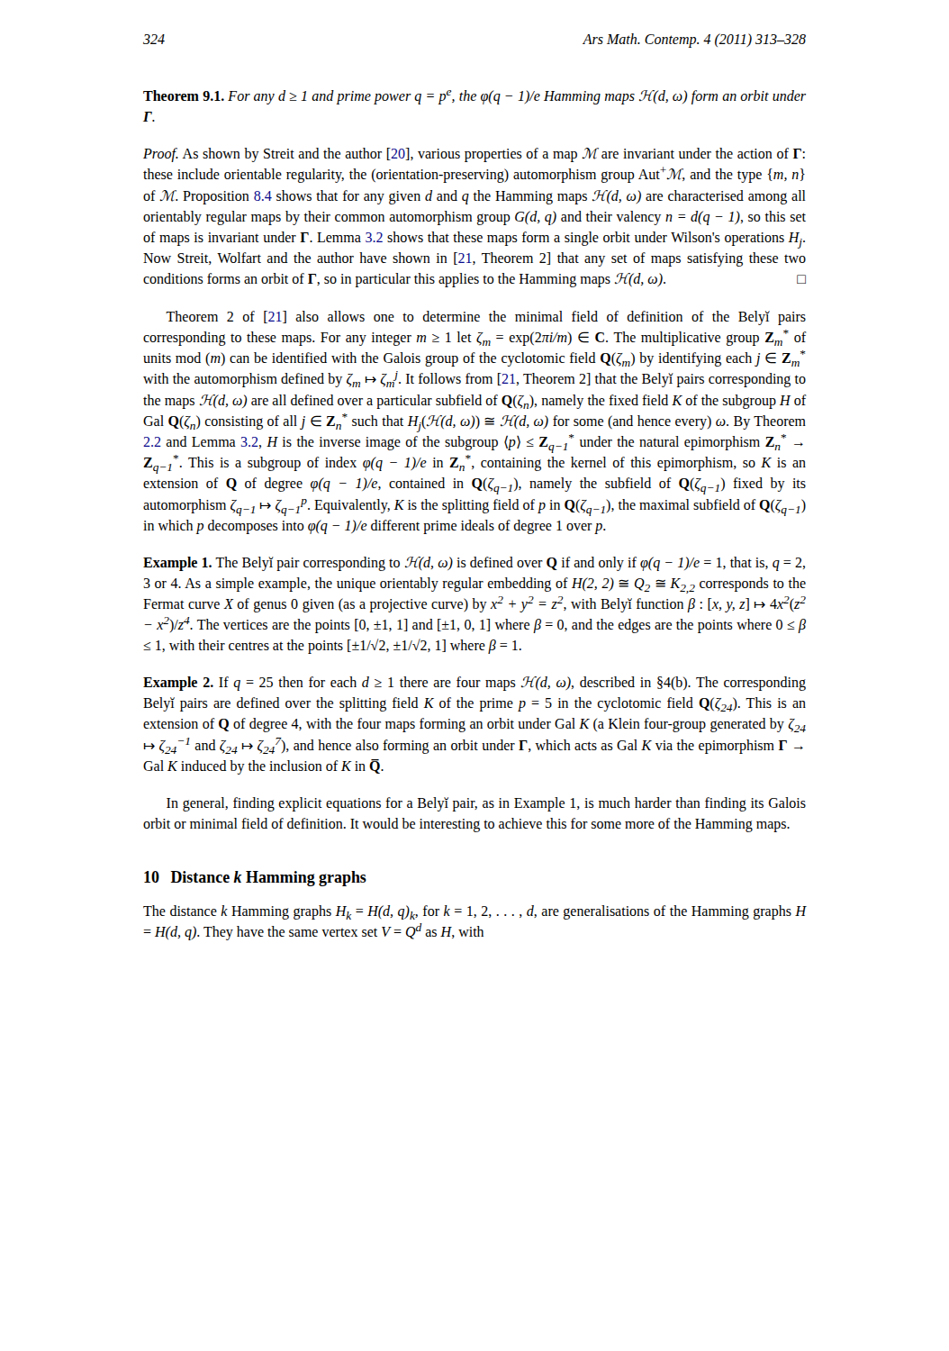324 Ars Math. Contemp. 4 (2011) 313–328
Theorem 9.1. For any d ≥ 1 and prime power q = pe, the φ(q − 1)/e Hamming maps ℋ(d, ω) form an orbit under Γ.
Proof. As shown by Streit and the author [20], various properties of a map ℳ are invariant under the action of Γ: these include orientable regularity, the (orientation-preserving) automorphism group Aut+ℳ, and the type {m, n} of ℳ. Proposition 8.4 shows that for any given d and q the Hamming maps ℋ(d, ω) are characterised among all orientably regular maps by their common automorphism group G(d, q) and their valency n = d(q − 1), so this set of maps is invariant under Γ. Lemma 3.2 shows that these maps form a single orbit under Wilson's operations Hj. Now Streit, Wolfart and the author have shown in [21, Theorem 2] that any set of maps satisfying these two conditions forms an orbit of Γ, so in particular this applies to the Hamming maps ℋ(d, ω). □
Theorem 2 of [21] also allows one to determine the minimal field of definition of the Belyĭ pairs corresponding to these maps. For any integer m ≥ 1 let ζm = exp(2πi/m) ∈ C. The multiplicative group Zm* of units mod (m) can be identified with the Galois group of the cyclotomic field Q(ζm) by identifying each j ∈ Zm* with the automorphism defined by ζm ↦ ζmj. It follows from [21, Theorem 2] that the Belyĭ pairs corresponding to the maps ℋ(d, ω) are all defined over a particular subfield of Q(ζn), namely the fixed field K of the subgroup H of Gal Q(ζn) consisting of all j ∈ Zn* such that Hj(ℋ(d, ω)) ≅ ℋ(d, ω) for some (and hence every) ω. By Theorem 2.2 and Lemma 3.2, H is the inverse image of the subgroup ⟨p⟩ ≤ Zq−1* under the natural epimorphism Zn* → Zq−1*. This is a subgroup of index φ(q − 1)/e in Zn*, containing the kernel of this epimorphism, so K is an extension of Q of degree φ(q − 1)/e, contained in Q(ζq−1), namely the subfield of Q(ζq−1) fixed by its automorphism ζq−1 ↦ ζq−1p. Equivalently, K is the splitting field of p in Q(ζq−1), the maximal subfield of Q(ζq−1) in which p decomposes into φ(q − 1)/e different prime ideals of degree 1 over p.
Example 1. The Belyĭ pair corresponding to ℋ(d, ω) is defined over Q if and only if φ(q − 1)/e = 1, that is, q = 2, 3 or 4. As a simple example, the unique orientably regular embedding of H(2, 2) ≅ Q2 ≅ K2,2 corresponds to the Fermat curve X of genus 0 given (as a projective curve) by x2 + y2 = z2, with Belyĭ function β : [x, y, z] ↦ 4x2(z2 − x2)/z4. The vertices are the points [0, ±1, 1] and [±1, 0, 1] where β = 0, and the edges are the points where 0 ≤ β ≤ 1, with their centres at the points [±1/√2, ±1/√2, 1] where β = 1.
Example 2. If q = 25 then for each d ≥ 1 there are four maps ℋ(d, ω), described in §4(b). The corresponding Belyĭ pairs are defined over the splitting field K of the prime p = 5 in the cyclotomic field Q(ζ24). This is an extension of Q of degree 4, with the four maps forming an orbit under Gal K (a Klein four-group generated by ζ24 ↦ ζ24−1 and ζ24 ↦ ζ247), and hence also forming an orbit under Γ, which acts as Gal K via the epimorphism Γ → Gal K induced by the inclusion of K in Q̅.
In general, finding explicit equations for a Belyĭ pair, as in Example 1, is much harder than finding its Galois orbit or minimal field of definition. It would be interesting to achieve this for some more of the Hamming maps.
10 Distance k Hamming graphs
The distance k Hamming graphs Hk = H(d, q)k, for k = 1, 2, . . . , d, are generalisations of the Hamming graphs H = H(d, q). They have the same vertex set V = Qd as H, with